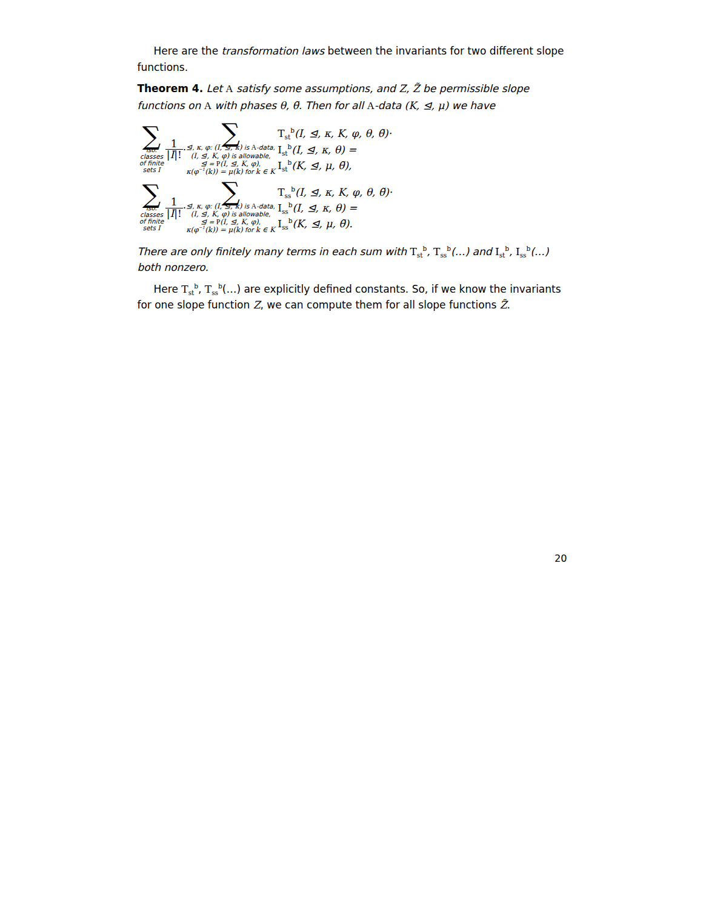Here are the transformation laws between the invariants for two different slope functions.
Theorem 4. Let A satisfy some assumptions, and Z, Z̃ be permissible slope functions on A with phases θ, θ̃. Then for all A-data (K, ⊴, μ) we have
| ∑ iso. classes of finite sets I | 1 / I /! | · | ∑ ⊴ , κ , φ : (I, ⊴, κ) is A -data, (I, ⊴, K, φ) is allowable, ⊴ = P (I, ⊴, K, φ) , κ(φ −1 (k)) = μ(k) for k ∈ K | T st b (I, ⊴, κ, K, φ, θ, θ̃) · I st b (I, ⊴, κ, θ) = I st b (K, ⊴, μ, θ̃) , |
| ∑ iso. classes of finite sets I | 1 / I /! | · | ∑ ⊴ , κ , φ : (I, ⊴, κ) is A -data, (I, ⊴, K, φ) is allowable, ⊴ = P (I, ⊴, K, φ) , κ(φ −1 (k)) = μ(k) for k ∈ K | T ss b (I, ⊴, κ, K, φ, θ, θ̃) · I ss b (I, ⊴, κ, θ) = I ss b (K, ⊴, μ, θ̃) . |
There are only finitely many terms in each sum with Tstb, Tssb(…) and Istb, Issb(…) both nonzero.
Here Tstb, Tssb(…) are explicitly defined constants. So, if we know the invariants for one slope function Z, we can compute them for all slope functions Z̃.
20